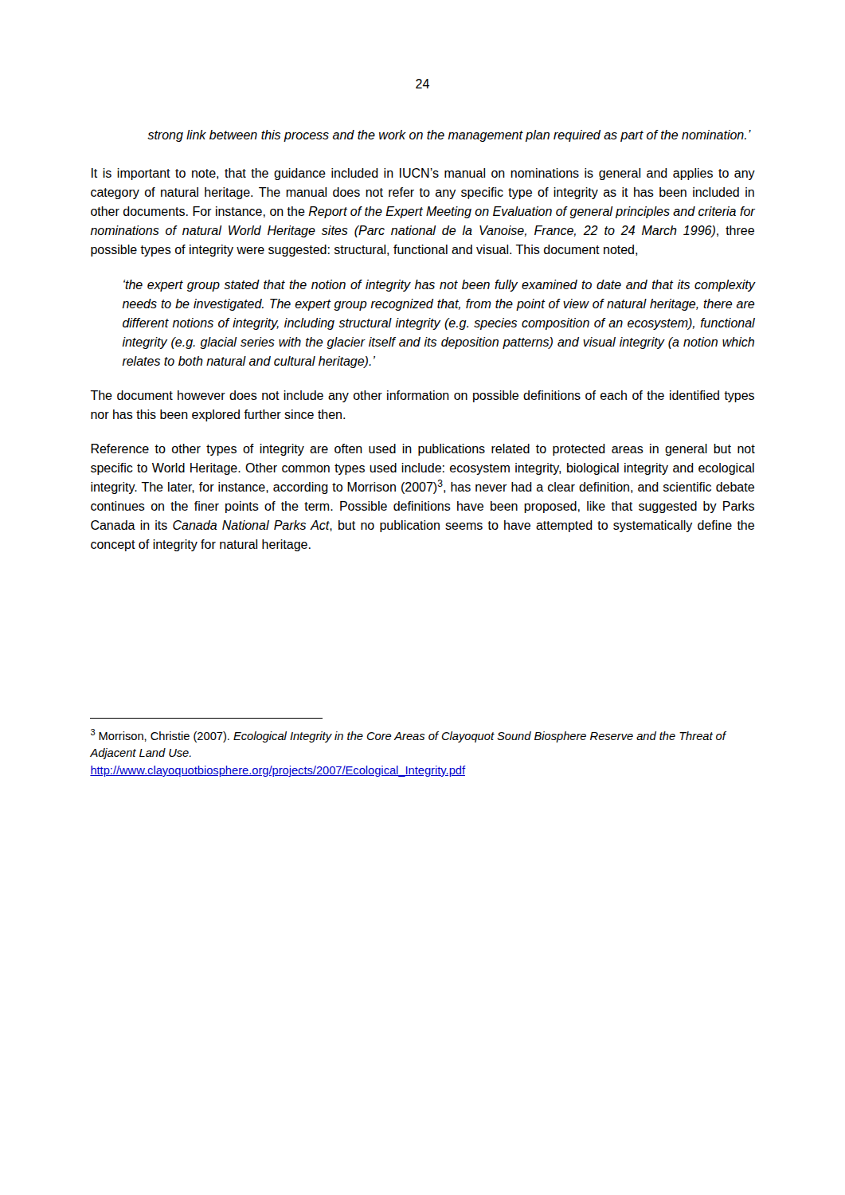24
strong link between this process and the work on the management plan required as part of the nomination.’
It is important to note, that the guidance included in IUCN’s manual on nominations is general and applies to any category of natural heritage. The manual does not refer to any specific type of integrity as it has been included in other documents. For instance, on the Report of the Expert Meeting on Evaluation of general principles and criteria for nominations of natural World Heritage sites (Parc national de la Vanoise, France, 22 to 24 March 1996), three possible types of integrity were suggested: structural, functional and visual. This document noted,
‘the expert group stated that the notion of integrity has not been fully examined to date and that its complexity needs to be investigated. The expert group recognized that, from the point of view of natural heritage, there are different notions of integrity, including structural integrity (e.g. species composition of an ecosystem), functional integrity (e.g. glacial series with the glacier itself and its deposition patterns) and visual integrity (a notion which relates to both natural and cultural heritage).’
The document however does not include any other information on possible definitions of each of the identified types nor has this been explored further since then.
Reference to other types of integrity are often used in publications related to protected areas in general but not specific to World Heritage. Other common types used include: ecosystem integrity, biological integrity and ecological integrity. The later, for instance, according to Morrison (2007)3, has never had a clear definition, and scientific debate continues on the finer points of the term. Possible definitions have been proposed, like that suggested by Parks Canada in its Canada National Parks Act, but no publication seems to have attempted to systematically define the concept of integrity for natural heritage.
3 Morrison, Christie (2007). Ecological Integrity in the Core Areas of Clayoquot Sound Biosphere Reserve and the Threat of Adjacent Land Use.
http://www.clayoquotbiosphere.org/projects/2007/Ecological_Integrity.pdf